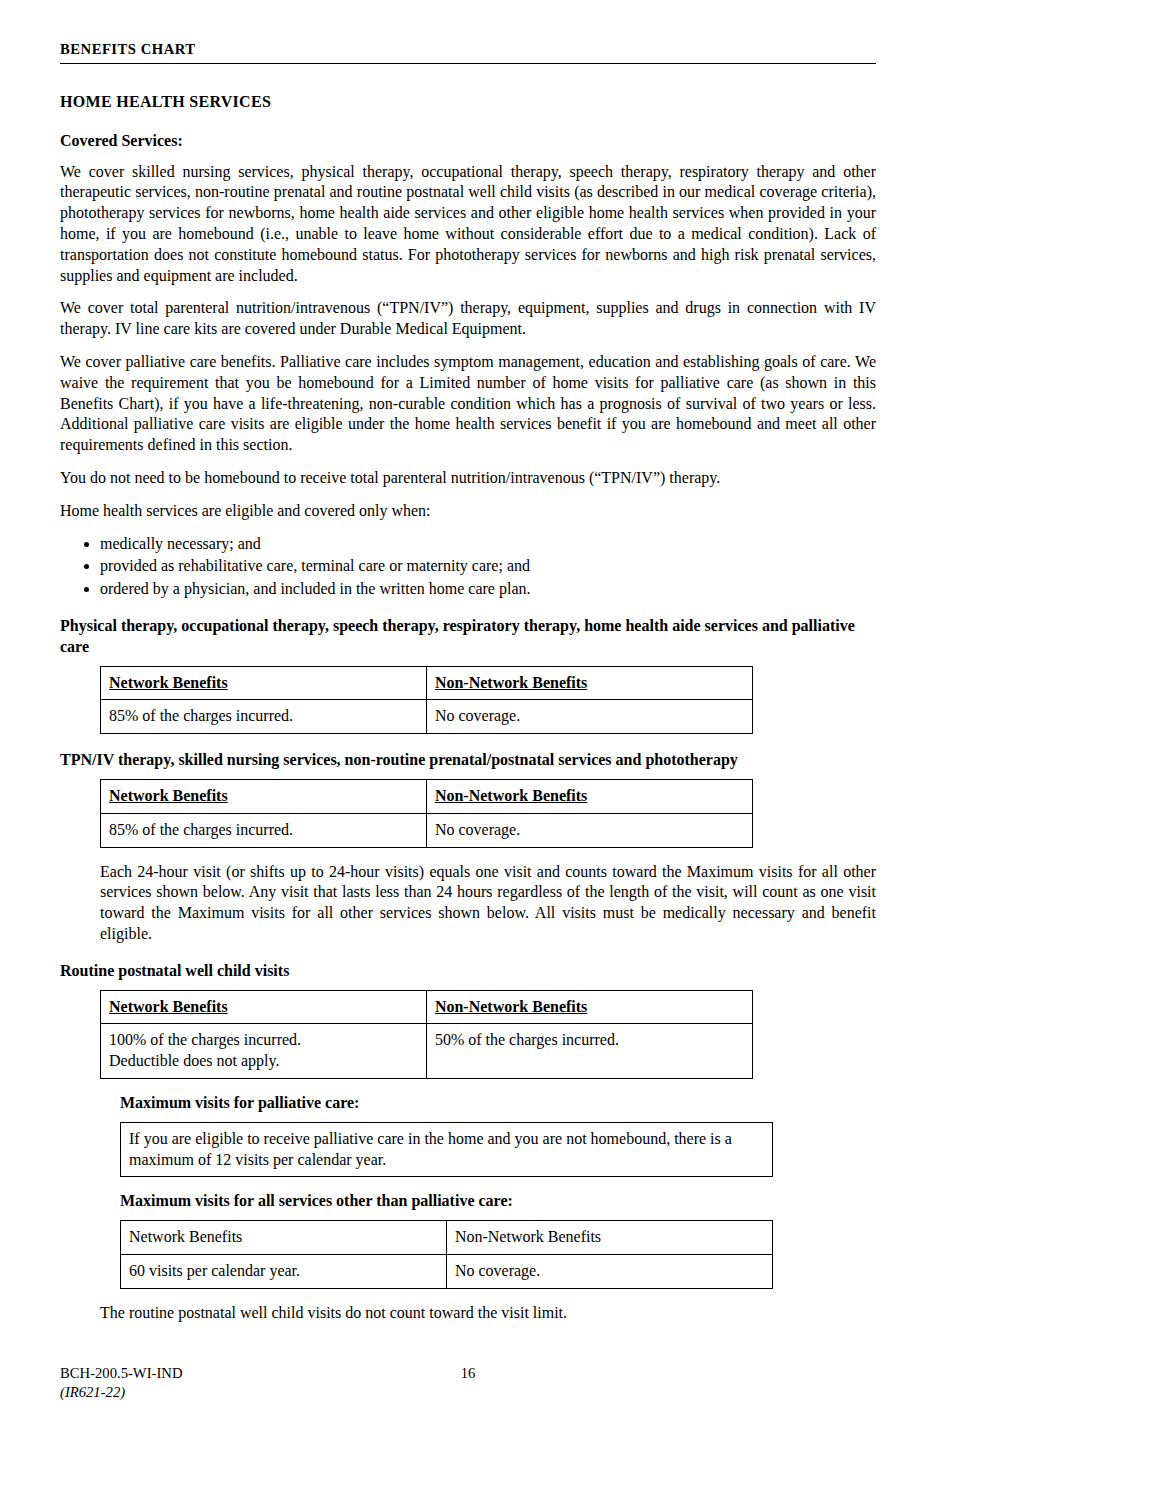BENEFITS CHART
HOME HEALTH SERVICES
Covered Services:
We cover skilled nursing services, physical therapy, occupational therapy, speech therapy, respiratory therapy and other therapeutic services, non-routine prenatal and routine postnatal well child visits (as described in our medical coverage criteria), phototherapy services for newborns, home health aide services and other eligible home health services when provided in your home, if you are homebound (i.e., unable to leave home without considerable effort due to a medical condition). Lack of transportation does not constitute homebound status. For phototherapy services for newborns and high risk prenatal services, supplies and equipment are included.
We cover total parenteral nutrition/intravenous (“TPN/IV”) therapy, equipment, supplies and drugs in connection with IV therapy. IV line care kits are covered under Durable Medical Equipment.
We cover palliative care benefits. Palliative care includes symptom management, education and establishing goals of care. We waive the requirement that you be homebound for a Limited number of home visits for palliative care (as shown in this Benefits Chart), if you have a life-threatening, non-curable condition which has a prognosis of survival of two years or less. Additional palliative care visits are eligible under the home health services benefit if you are homebound and meet all other requirements defined in this section.
You do not need to be homebound to receive total parenteral nutrition/intravenous (“TPN/IV”) therapy.
Home health services are eligible and covered only when:
medically necessary; and
provided as rehabilitative care, terminal care or maternity care; and
ordered by a physician, and included in the written home care plan.
Physical therapy, occupational therapy, speech therapy, respiratory therapy, home health aide services and palliative care
| Network Benefits | Non-Network Benefits |
| 85% of the charges incurred. | No coverage. |
TPN/IV therapy, skilled nursing services, non-routine prenatal/postnatal services and phototherapy
| Network Benefits | Non-Network Benefits |
| 85% of the charges incurred. | No coverage. |
Each 24-hour visit (or shifts up to 24-hour visits) equals one visit and counts toward the Maximum visits for all other services shown below. Any visit that lasts less than 24 hours regardless of the length of the visit, will count as one visit toward the Maximum visits for all other services shown below. All visits must be medically necessary and benefit eligible.
Routine postnatal well child visits
| Network Benefits | Non-Network Benefits |
| 100% of the charges incurred. Deductible does not apply. | 50% of the charges incurred. |
Maximum visits for palliative care:
| If you are eligible to receive palliative care in the home and you are not homebound, there is a maximum of 12 visits per calendar year. |
Maximum visits for all services other than palliative care:
| Network Benefits | Non-Network Benefits |
| 60 visits per calendar year. | No coverage. |
The routine postnatal well child visits do not count toward the visit limit.
BCH-200.5-WI-IND
(IR621-22) 16